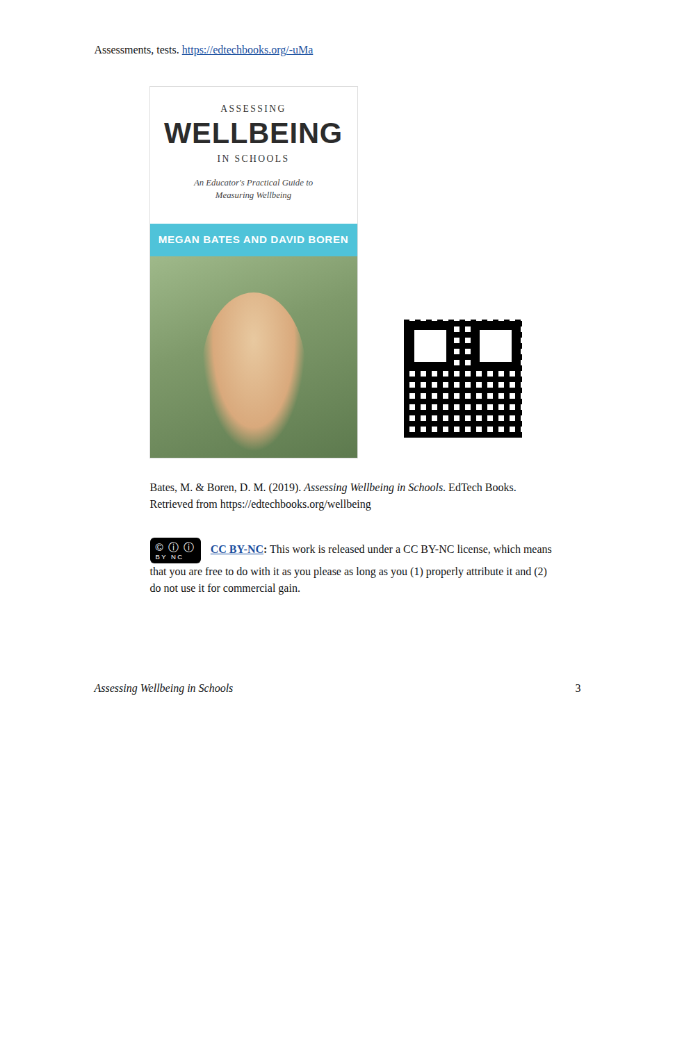Assessments, tests. https://edtechbooks.org/-uMa
ASSESSING
WELLBEING
IN SCHOOLS
An Educator's Practical Guide to
Measuring Wellbeing
MEGAN BATES AND DAVID BOREN
Bates, M. & Boren, D. M. (2019). Assessing Wellbeing in Schools. EdTech Books. Retrieved from https://edtechbooks.org/wellbeing
© ⓘ ⓘ BY NC CC BY-NC: This work is released under a CC BY-NC license, which means that you are free to do with it as you please as long as you (1) properly attribute it and (2) do not use it for commercial gain.
Assessing Wellbeing in Schools 3